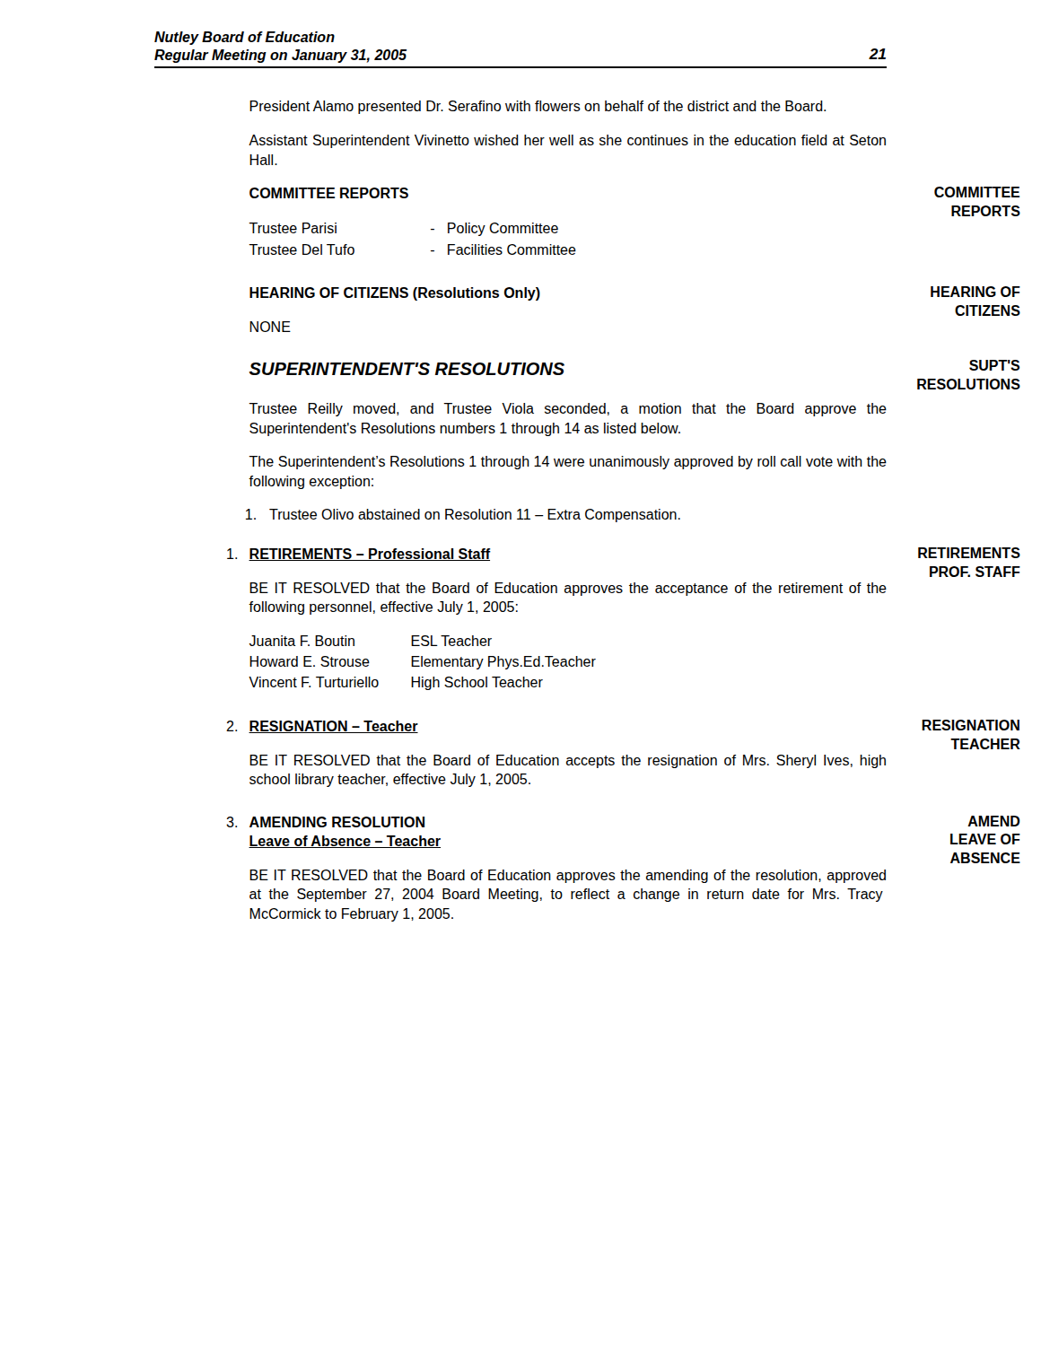Nutley Board of Education
Regular Meeting on January 31, 2005
21
President Alamo presented Dr. Serafino with flowers on behalf of the district and the Board.
Assistant Superintendent Vivinetto wished her well as she continues in the education field at Seton Hall.
COMMITTEE
REPORTS
COMMITTEE REPORTS
Trustee Parisi- Policy Committee
Trustee Del Tufo- Facilities Committee
HEARING OF
CITIZENS
HEARING OF CITIZENS (Resolutions Only)
NONE
SUPT'S
RESOLUTIONS
SUPERINTENDENT'S RESOLUTIONS
Trustee Reilly moved, and Trustee Viola seconded, a motion that the Board approve the Superintendent's Resolutions numbers 1 through 14 as listed below.
The Superintendent’s Resolutions 1 through 14 were unanimously approved by roll call vote with the following exception:
Trustee Olivo abstained on Resolution 11 – Extra Compensation.
RETIREMENTS
PROF. STAFF
RETIREMENTS – Professional Staff
BE IT RESOLVED that the Board of Education approves the acceptance of the retirement of the following personnel, effective July 1, 2005:
| Juanita F. Boutin | ESL Teacher |
| Howard E. Strouse | Elementary Phys.Ed.Teacher |
| Vincent F. Turturiello | High School Teacher |
RESIGNATION
TEACHER
RESIGNATION – Teacher
BE IT RESOLVED that the Board of Education accepts the resignation of Mrs. Sheryl Ives, high school library teacher, effective July 1, 2005.
AMEND
LEAVE OF
ABSENCE
AMENDING RESOLUTION
Leave of Absence – Teacher
BE IT RESOLVED that the Board of Education approves the amending of the resolution, approved at the September 27, 2004 Board Meeting, to reflect a change in return date for Mrs. Tracy McCormick to February 1, 2005.